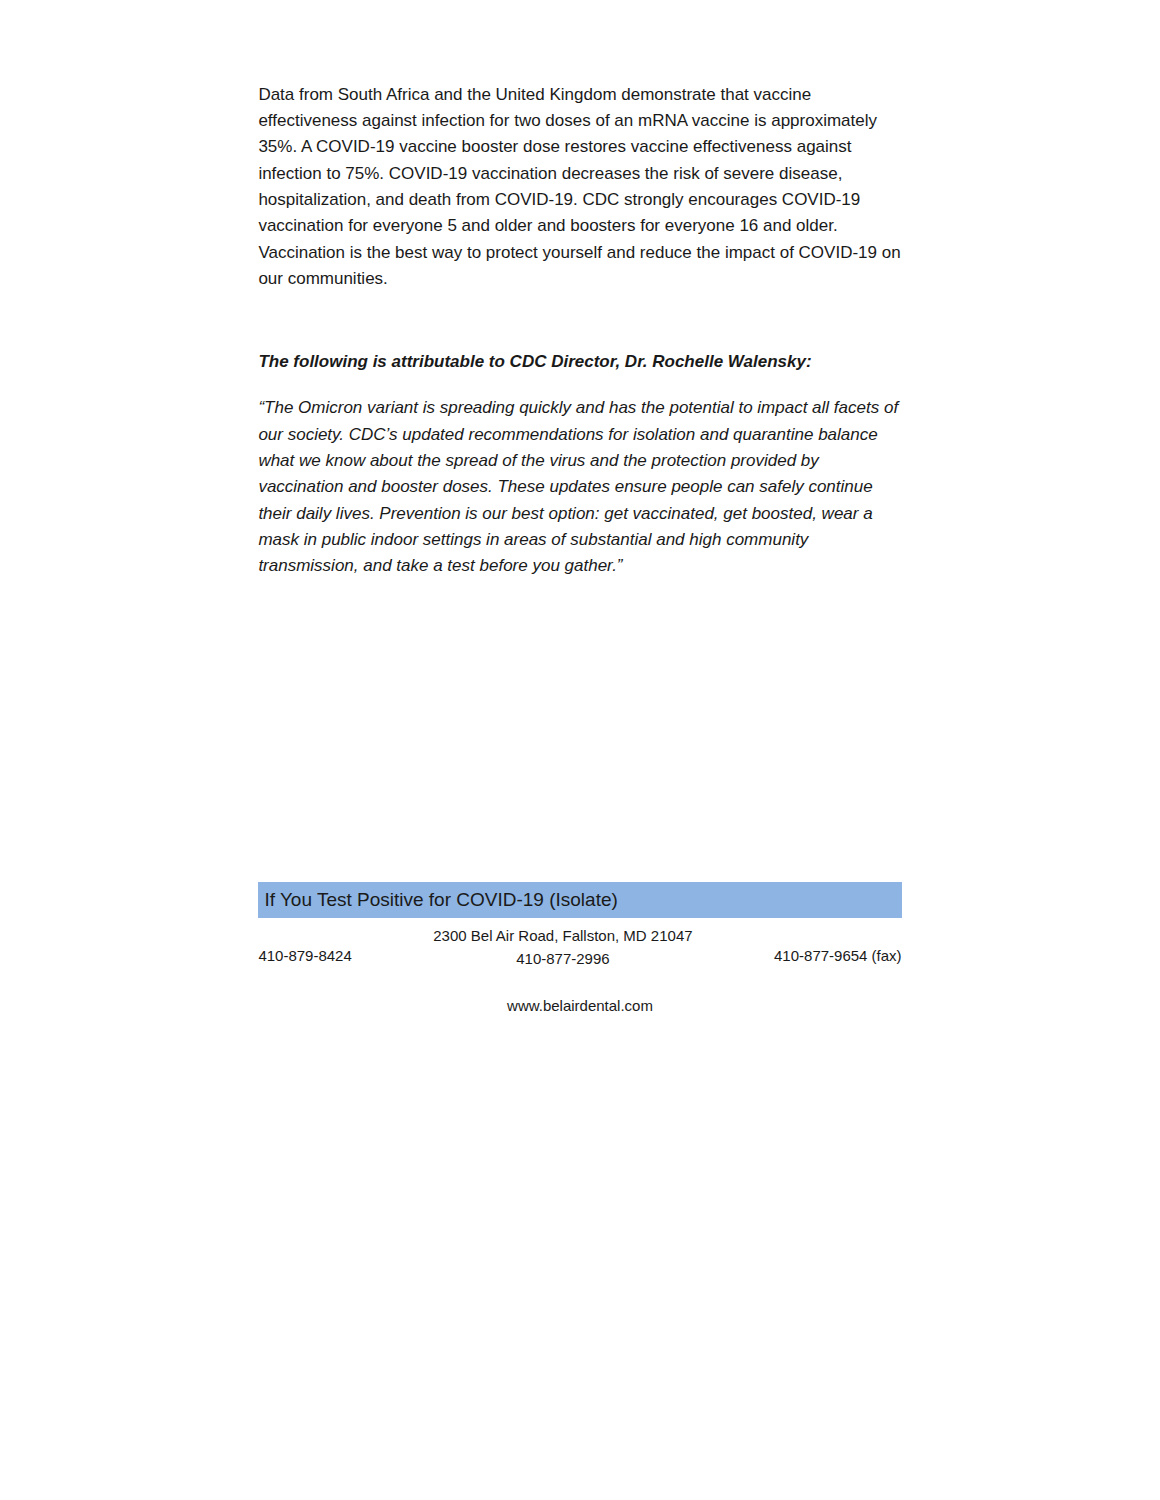Data from South Africa and the United Kingdom demonstrate that vaccine effectiveness against infection for two doses of an mRNA vaccine is approximately 35%. A COVID-19 vaccine booster dose restores vaccine effectiveness against infection to 75%. COVID-19 vaccination decreases the risk of severe disease, hospitalization, and death from COVID-19. CDC strongly encourages COVID-19 vaccination for everyone 5 and older and boosters for everyone 16 and older. Vaccination is the best way to protect yourself and reduce the impact of COVID-19 on our communities.
The following is attributable to CDC Director, Dr. Rochelle Walensky:
“The Omicron variant is spreading quickly and has the potential to impact all facets of our society. CDC’s updated recommendations for isolation and quarantine balance what we know about the spread of the virus and the protection provided by vaccination and booster doses. These updates ensure people can safely continue their daily lives. Prevention is our best option: get vaccinated, get boosted, wear a mask in public indoor settings in areas of substantial and high community transmission, and take a test before you gather.”
If You Test Positive for COVID-19 (Isolate)
410-879-8424
2300 Bel Air Road, Fallston, MD 21047
410-877-2996
410-877-9654 (fax)
www.belairdental.com